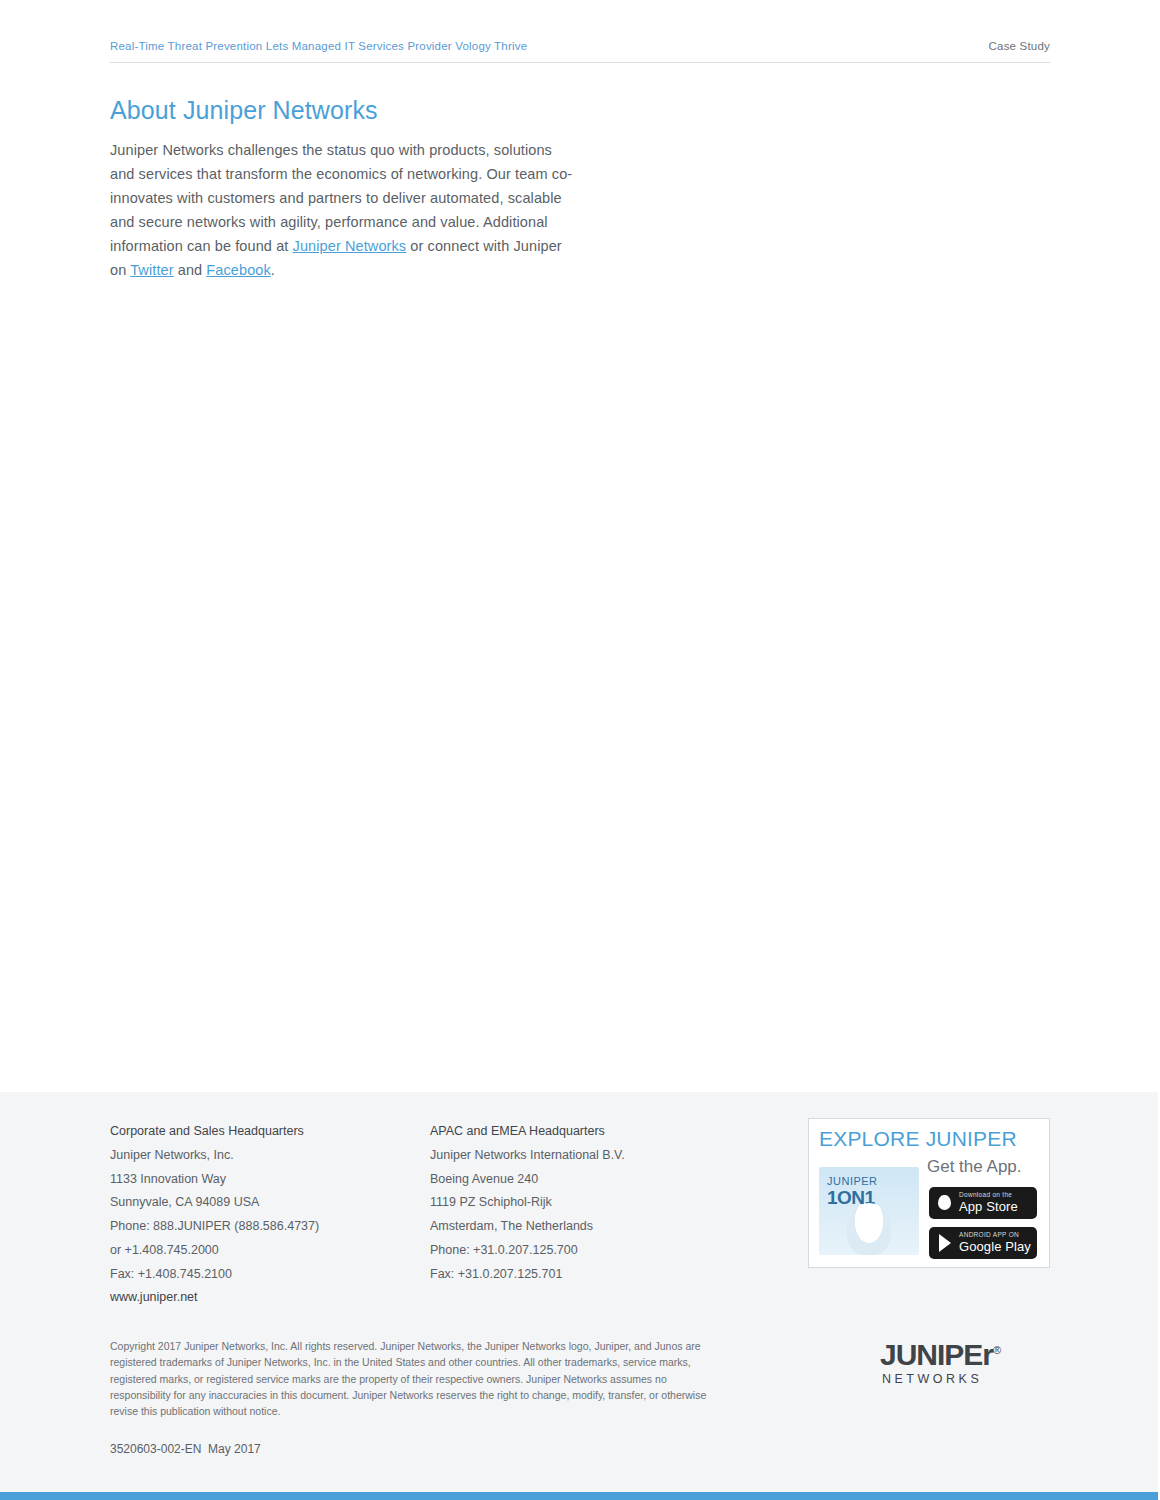Real-Time Threat Prevention Lets Managed IT Services Provider Vology Thrive Case Study
About Juniper Networks
Juniper Networks challenges the status quo with products, solutions and services that transform the economics of networking. Our team co-innovates with customers and partners to deliver automated, scalable and secure networks with agility, performance and value. Additional information can be found at Juniper Networks or connect with Juniper on Twitter and Facebook.
Corporate and Sales Headquarters
Juniper Networks, Inc.
1133 Innovation Way
Sunnyvale, CA 94089 USA
Phone: 888.JUNIPER (888.586.4737)
or +1.408.745.2000
Fax: +1.408.745.2100
www.juniper.net
APAC and EMEA Headquarters
Juniper Networks International B.V.
Boeing Avenue 240
1119 PZ Schiphol-Rijk
Amsterdam, The Netherlands
Phone: +31.0.207.125.700
Fax: +31.0.207.125.701
EXPLORE JUNIPER
Get the App.
JUNIPER
1ON1
Download on the
App Store
ANDROID APP ON
Google Play
Copyright 2017 Juniper Networks, Inc. All rights reserved. Juniper Networks, the Juniper Networks logo, Juniper, and Junos are registered trademarks of Juniper Networks, Inc. in the United States and other countries. All other trademarks, service marks, registered marks, or registered service marks are the property of their respective owners. Juniper Networks assumes no responsibility for any inaccuracies in this document. Juniper Networks reserves the right to change, modify, transfer, or otherwise revise this publication without notice.
3520603-002-EN May 2017
JUNIPEr®
NETWORKS